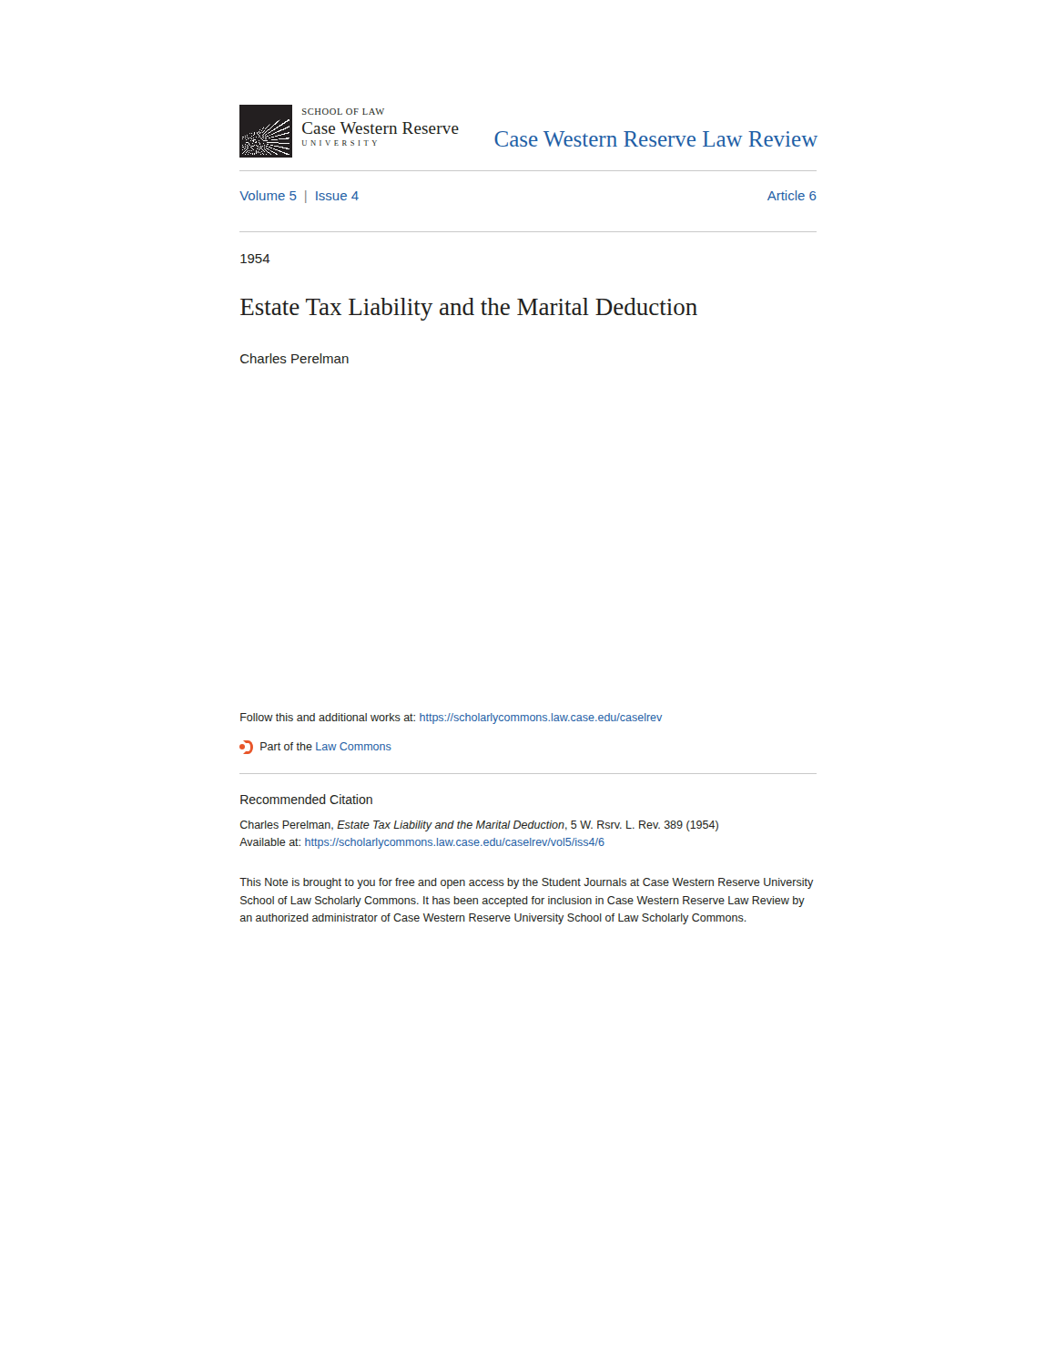School of Law
Case Western Reserve
University
Case Western Reserve Law Review
Volume 5|Issue 4
Article 6
1954
Estate Tax Liability and the Marital Deduction
Charles Perelman
Follow this and additional works at: https://scholarlycommons.law.case.edu/caselrev
Part of the Law Commons
Recommended Citation
Charles Perelman, Estate Tax Liability and the Marital Deduction, 5 W. Rsrv. L. Rev. 389 (1954)
Available at: https://scholarlycommons.law.case.edu/caselrev/vol5/iss4/6
This Note is brought to you for free and open access by the Student Journals at Case Western Reserve University School of Law Scholarly Commons. It has been accepted for inclusion in Case Western Reserve Law Review by an authorized administrator of Case Western Reserve University School of Law Scholarly Commons.